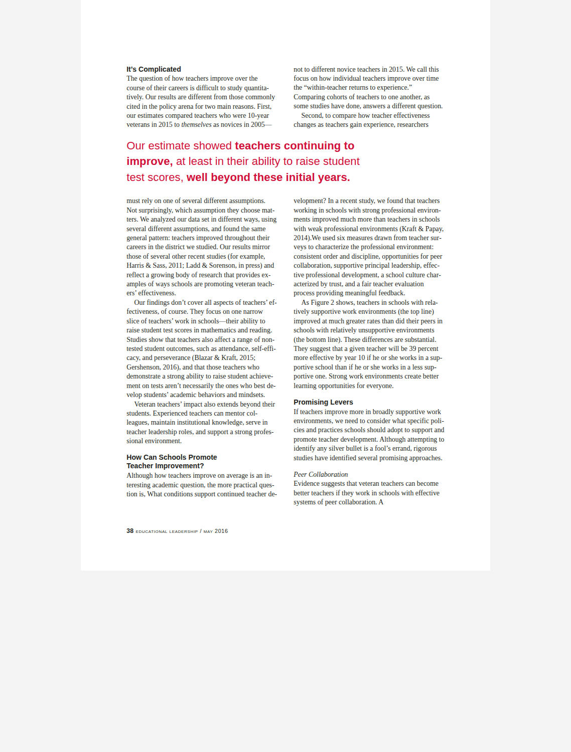It’s Complicated
The question of how teachers improve over the course of their careers is difficult to study quantitatively. Our results are different from those commonly cited in the policy arena for two main reasons. First, our estimates compared teachers who were 10-year veterans in 2015 to themselves as novices in 2005—not to different novice teachers in 2015. We call this focus on how individual teachers improve over time the “within-teacher returns to experience.” Comparing cohorts of teachers to one another, as some studies have done, answers a different question.
Second, to compare how teacher effectiveness changes as teachers gain experience, researchers
Our estimate showed teachers continuing to improve, at least in their ability to raise student test scores, well beyond these initial years.
must rely on one of several different assumptions. Not surprisingly, which assumption they choose matters. We analyzed our data set in different ways, using several different assumptions, and found the same general pattern: teachers improved throughout their careers in the district we studied. Our results mirror those of several other recent studies (for example, Harris & Sass, 2011; Ladd & Sorenson, in press) and reflect a growing body of research that provides examples of ways schools are promoting veteran teachers’ effectiveness.
Our findings don’t cover all aspects of teachers’ effectiveness, of course. They focus on one narrow slice of teachers’ work in schools—their ability to raise student test scores in mathematics and reading. Studies show that teachers also affect a range of nontested student outcomes, such as attendance, self-efficacy, and perseverance (Blazar & Kraft, 2015; Gershenson, 2016), and that those teachers who demonstrate a strong ability to raise student achievement on tests aren’t necessarily the ones who best develop students’ academic behaviors and mindsets.
Veteran teachers’ impact also extends beyond their students. Experienced teachers can mentor colleagues, maintain institutional knowledge, serve in teacher leadership roles, and support a strong professional environment.
How Can Schools Promote
Teacher Improvement?
Although how teachers improve on average is an interesting academic question, the more practical question is, What conditions support continued teacher development? In a recent study, we found that teachers working in schools with strong professional environments improved much more than teachers in schools with weak professional environments (Kraft & Papay, 2014).We used six measures drawn from teacher surveys to characterize the professional environment: consistent order and discipline, opportunities for peer collaboration, supportive principal leadership, effective professional development, a school culture characterized by trust, and a fair teacher evaluation process providing meaningful feedback.
As Figure 2 shows, teachers in schools with relatively supportive work environments (the top line) improved at much greater rates than did their peers in schools with relatively unsupportive environments (the bottom line). These differences are substantial. They suggest that a given teacher will be 39 percent more effective by year 10 if he or she works in a supportive school than if he or she works in a less supportive one. Strong work environments create better learning opportunities for everyone.
Promising Levers
If teachers improve more in broadly supportive work environments, we need to consider what specific policies and practices schools should adopt to support and promote teacher development. Although attempting to identify any silver bullet is a fool’s errand, rigorous studies have identified several promising approaches.
Peer Collaboration
Evidence suggests that veteran teachers can become better teachers if they work in schools with effective systems of peer collaboration. A
38 Educational Leadership / May 2016